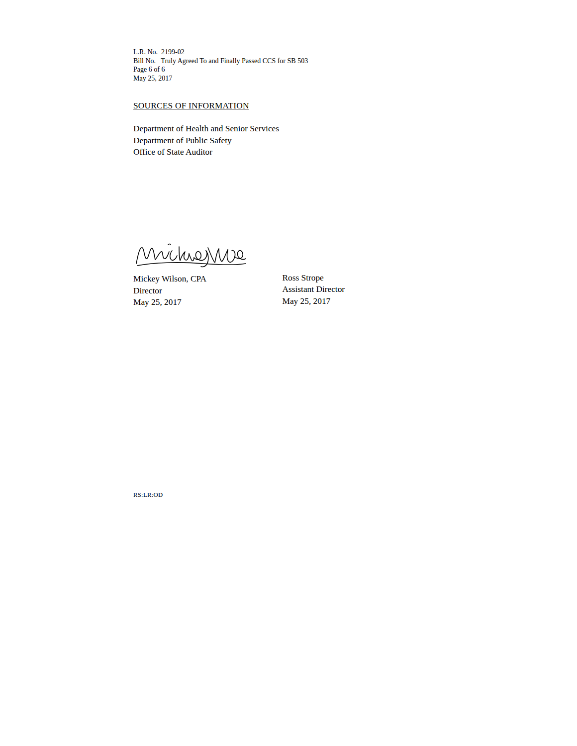L.R. No. 2199-02
Bill No. Truly Agreed To and Finally Passed CCS for SB 503
Page 6 of 6
May 25, 2017
SOURCES OF INFORMATION
Department of Health and Senior Services
Department of Public Safety
Office of State Auditor
| Mickey Wilson, CPA Director May 25, 2017 | Ross Strope Assistant Director May 25, 2017 |
RS:LR:OD